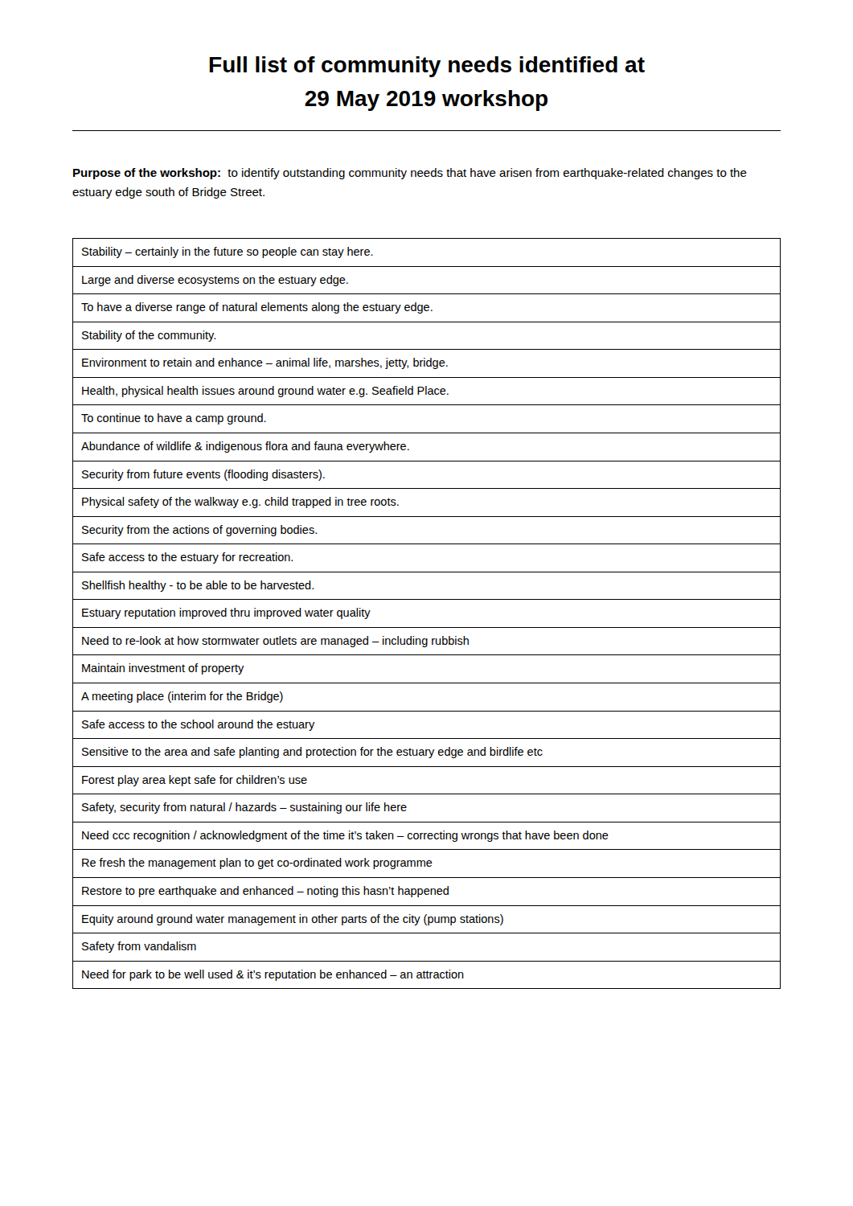Full list of community needs identified at
29 May 2019 workshop
Purpose of the workshop: to identify outstanding community needs that have arisen from earthquake-related changes to the estuary edge south of Bridge Street.
| Stability – certainly in the future so people can stay here. |
| Large and diverse ecosystems on the estuary edge. |
| To have a diverse range of natural elements along the estuary edge. |
| Stability of the community. |
| Environment to retain and enhance – animal life, marshes, jetty, bridge. |
| Health, physical health issues around ground water e.g. Seafield Place. |
| To continue to have a camp ground. |
| Abundance of wildlife & indigenous flora and fauna everywhere. |
| Security from future events (flooding disasters). |
| Physical safety of the walkway e.g. child trapped in tree roots. |
| Security from the actions of governing bodies. |
| Safe access to the estuary for recreation. |
| Shellfish healthy - to be able to be harvested. |
| Estuary reputation improved thru improved water quality |
| Need to re-look at how stormwater outlets are managed – including rubbish |
| Maintain investment of property |
| A meeting place (interim for the Bridge) |
| Safe access to the school around the estuary |
| Sensitive to the area and safe planting and protection for the estuary edge and birdlife etc |
| Forest play area kept safe for children’s use |
| Safety, security from natural / hazards – sustaining our life here |
| Need ccc recognition / acknowledgment of the time it’s taken – correcting wrongs that have been done |
| Re fresh the management plan to get co-ordinated work programme |
| Restore to pre earthquake and enhanced – noting this hasn’t happened |
| Equity around ground water management in other parts of the city (pump stations) |
| Safety from vandalism |
| Need for park to be well used & it’s reputation be enhanced – an attraction |